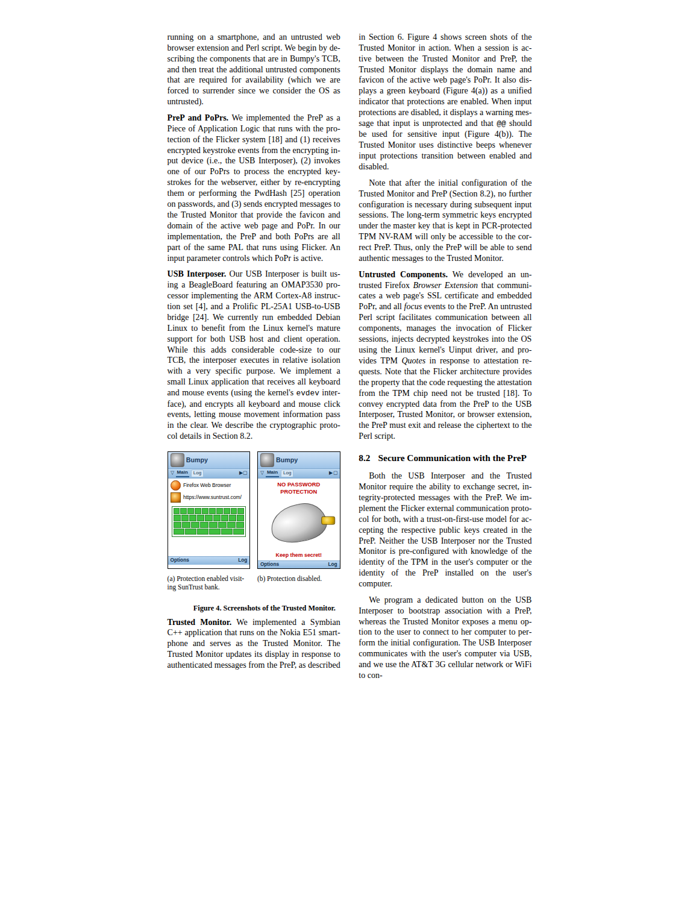running on a smartphone, and an untrusted web browser extension and Perl script. We begin by describing the components that are in Bumpy's TCB, and then treat the additional untrusted components that are required for availability (which we are forced to surrender since we consider the OS as untrusted).
PreP and PoPrs. We implemented the PreP as a Piece of Application Logic that runs with the protection of the Flicker system [18] and (1) receives encrypted keystroke events from the encrypting input device (i.e., the USB Interposer), (2) invokes one of our PoPrs to process the encrypted keystrokes for the webserver, either by re-encrypting them or performing the PwdHash [25] operation on passwords, and (3) sends encrypted messages to the Trusted Monitor that provide the favicon and domain of the active web page and PoPr. In our implementation, the PreP and both PoPrs are all part of the same PAL that runs using Flicker. An input parameter controls which PoPr is active.
USB Interposer. Our USB Interposer is built using a BeagleBoard featuring an OMAP3530 processor implementing the ARM Cortex-A8 instruction set [4], and a Prolific PL-25A1 USB-to-USB bridge [24]. We currently run embedded Debian Linux to benefit from the Linux kernel's mature support for both USB host and client operation. While this adds considerable code-size to our TCB, the interposer executes in relative isolation with a very specific purpose. We implement a small Linux application that receives all keyboard and mouse events (using the kernel's evdev interface), and encrypts all keyboard and mouse click events, letting mouse movement information pass in the clear. We describe the cryptographic protocol details in Section 8.2.
Bumpy
▽ Main Log
▶ ▢
Firefox Web Browser
https://www.suntrust.com/
Options Log
Bumpy
▽ Main Log
▶ ▢
NO PASSWORD PROTECTION
Keep them secret!
Options Log
(a) Protection enabled visiting SunTrust bank.
(b) Protection disabled.
Figure 4. Screenshots of the Trusted Monitor.
Trusted Monitor. We implemented a Symbian C++ application that runs on the Nokia E51 smartphone and serves as the Trusted Monitor. The Trusted Monitor updates its display in response to authenticated messages from the PreP, as described in Section 6. Figure 4 shows screen shots of the Trusted Monitor in action. When a session is active between the Trusted Monitor and PreP, the Trusted Monitor displays the domain name and favicon of the active web page's PoPr. It also displays a green keyboard (Figure 4(a)) as a unified indicator that protections are enabled. When input protections are disabled, it displays a warning message that input is unprotected and that @@ should be used for sensitive input (Figure 4(b)). The Trusted Monitor uses distinctive beeps whenever input protections transition between enabled and disabled.
Note that after the initial configuration of the Trusted Monitor and PreP (Section 8.2), no further configuration is necessary during subsequent input sessions. The long-term symmetric keys encrypted under the master key that is kept in PCR-protected TPM NV-RAM will only be accessible to the correct PreP. Thus, only the PreP will be able to send authentic messages to the Trusted Monitor.
Untrusted Components. We developed an untrusted Firefox Browser Extension that communicates a web page's SSL certificate and embedded PoPr, and all focus events to the PreP. An untrusted Perl script facilitates communication between all components, manages the invocation of Flicker sessions, injects decrypted keystrokes into the OS using the Linux kernel's Uinput driver, and provides TPM Quotes in response to attestation requests. Note that the Flicker architecture provides the property that the code requesting the attestation from the TPM chip need not be trusted [18]. To convey encrypted data from the PreP to the USB Interposer, Trusted Monitor, or browser extension, the PreP must exit and release the ciphertext to the Perl script.
8.2 Secure Communication with the PreP
Both the USB Interposer and the Trusted Monitor require the ability to exchange secret, integrity-protected messages with the PreP. We implement the Flicker external communication protocol for both, with a trust-on-first-use model for accepting the respective public keys created in the PreP. Neither the USB Interposer nor the Trusted Monitor is pre-configured with knowledge of the identity of the TPM in the user's computer or the identity of the PreP installed on the user's computer.
We program a dedicated button on the USB Interposer to bootstrap association with a PreP, whereas the Trusted Monitor exposes a menu option to the user to connect to her computer to perform the initial configuration. The USB Interposer communicates with the user's computer via USB, and we use the AT&T 3G cellular network or WiFi to con-